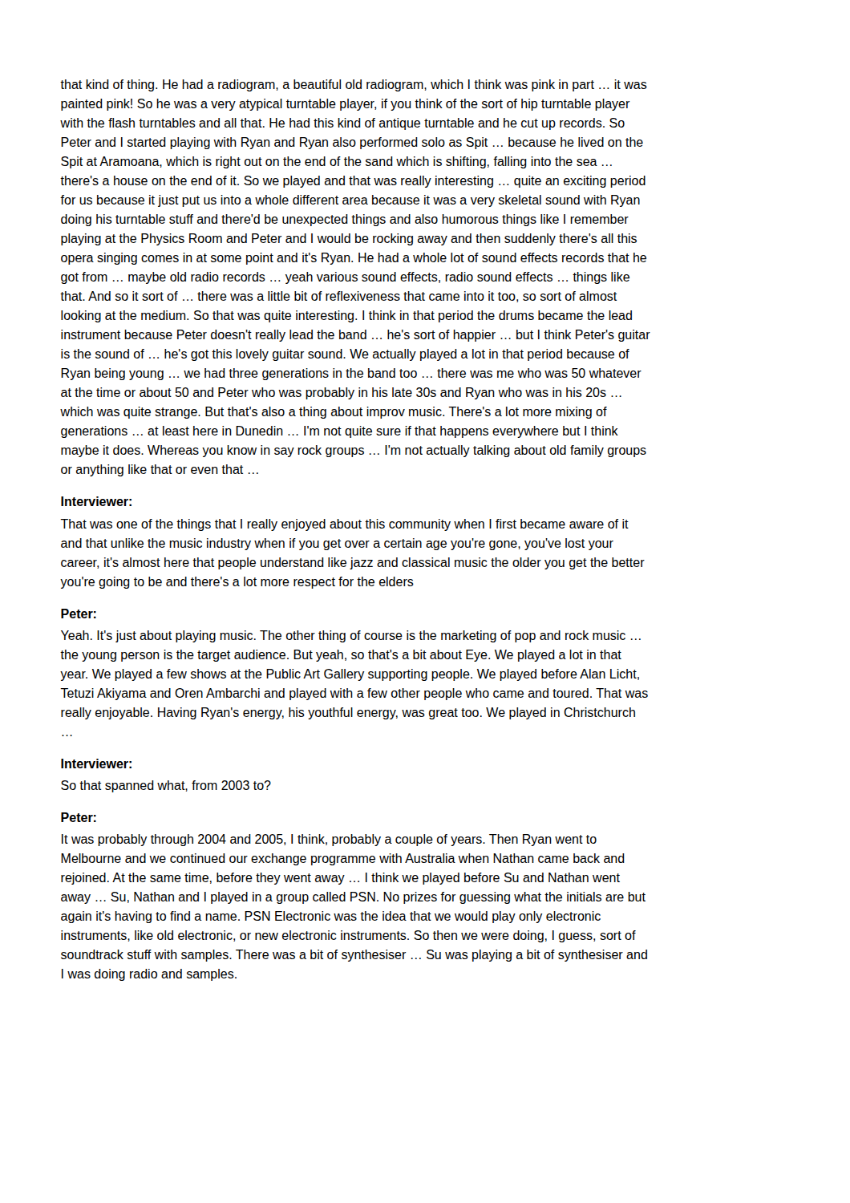that kind of thing. He had a radiogram, a beautiful old radiogram, which I think was pink in part … it was painted pink! So he was a very atypical turntable player, if you think of the sort of hip turntable player with the flash turntables and all that. He had this kind of antique turntable and he cut up records. So Peter and I started playing with Ryan and Ryan also performed solo as Spit … because he lived on the Spit at Aramoana, which is right out on the end of the sand which is shifting, falling into the sea … there's a house on the end of it. So we played and that was really interesting … quite an exciting period for us because it just put us into a whole different area because it was a very skeletal sound with Ryan doing his turntable stuff and there'd be unexpected things and also humorous things like I remember playing at the Physics Room and Peter and I would be rocking away and then suddenly there's all this opera singing comes in at some point and it's Ryan. He had a whole lot of sound effects records that he got from … maybe old radio records … yeah various sound effects, radio sound effects … things like that. And so it sort of … there was a little bit of reflexiveness that came into it too, so sort of almost looking at the medium. So that was quite interesting. I think in that period the drums became the lead instrument because Peter doesn't really lead the band … he's sort of happier … but I think Peter's guitar is the sound of … he's got this lovely guitar sound. We actually played a lot in that period because of Ryan being young … we had three generations in the band too … there was me who was 50 whatever at the time or about 50 and Peter who was probably in his late 30s and Ryan who was in his 20s … which was quite strange. But that's also a thing about improv music. There's a lot more mixing of generations … at least here in Dunedin … I'm not quite sure if that happens everywhere but I think maybe it does. Whereas you know in say rock groups … I'm not actually talking about old family groups or anything like that or even that …
Interviewer:
That was one of the things that I really enjoyed about this community when I first became aware of it and that unlike the music industry when if you get over a certain age you're gone, you've lost your career, it's almost here that people understand like jazz and classical music the older you get the better you're going to be and there's a lot more respect for the elders
Peter:
Yeah. It's just about playing music. The other thing of course is the marketing of pop and rock music … the young person is the target audience. But yeah, so that's a bit about Eye. We played a lot in that year. We played a few shows at the Public Art Gallery supporting people. We played before Alan Licht, Tetuzi Akiyama and Oren Ambarchi and played with a few other people who came and toured. That was really enjoyable. Having Ryan's energy, his youthful energy, was great too. We played in Christchurch …
Interviewer:
So that spanned what, from 2003 to?
Peter:
It was probably through 2004 and 2005, I think, probably a couple of years. Then Ryan went to Melbourne and we continued our exchange programme with Australia when Nathan came back and rejoined. At the same time, before they went away … I think we played before Su and Nathan went away … Su, Nathan and I played in a group called PSN. No prizes for guessing what the initials are but again it's having to find a name. PSN Electronic was the idea that we would play only electronic instruments, like old electronic, or new electronic instruments. So then we were doing, I guess, sort of soundtrack stuff with samples. There was a bit of synthesiser … Su was playing a bit of synthesiser and I was doing radio and samples.